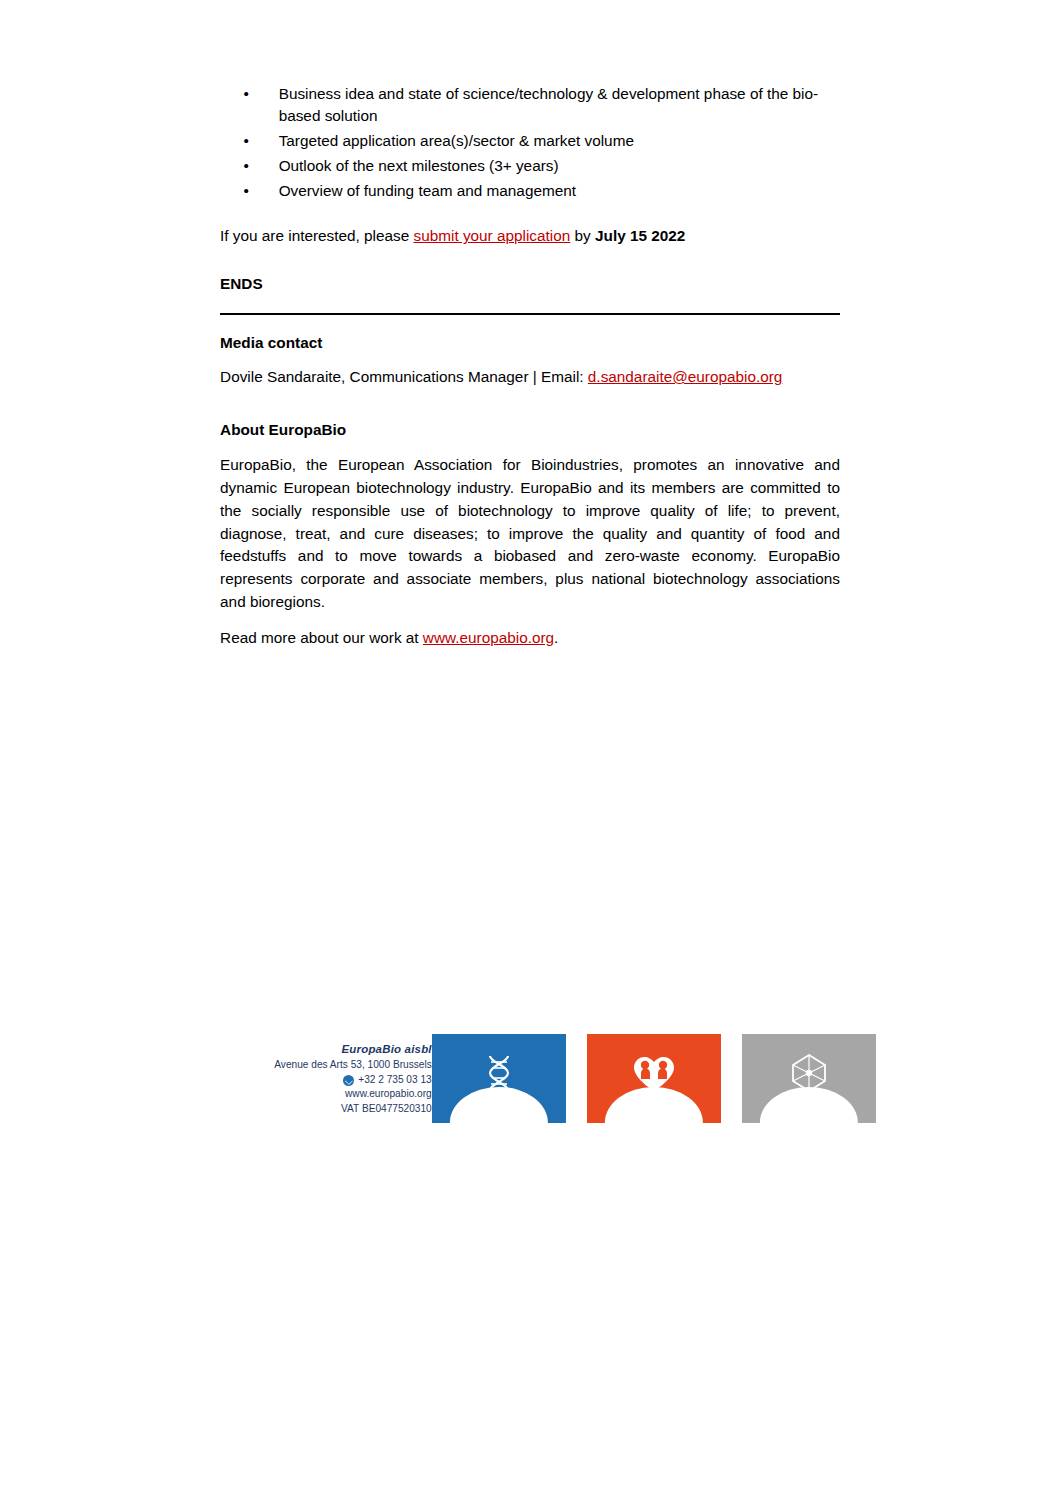Business idea and state of science/technology & development phase of the bio-based solution
Targeted application area(s)/sector & market volume
Outlook of the next milestones (3+ years)
Overview of funding team and management
If you are interested, please submit your application by July 15 2022
ENDS
Media contact
Dovile Sandaraite, Communications Manager | Email: d.sandaraite@europabio.org
About EuropaBio
EuropaBio, the European Association for Bioindustries, promotes an innovative and dynamic European biotechnology industry. EuropaBio and its members are committed to the socially responsible use of biotechnology to improve quality of life; to prevent, diagnose, treat, and cure diseases; to improve the quality and quantity of food and feedstuffs and to move towards a biobased and zero-waste economy. EuropaBio represents corporate and associate members, plus national biotechnology associations and bioregions.
Read more about our work at www.europabio.org.
EuropaBio aisbl
Avenue des Arts 53, 1000 Brussels
+32 2 735 03 13
www.europabio.org
VAT BE0477520310